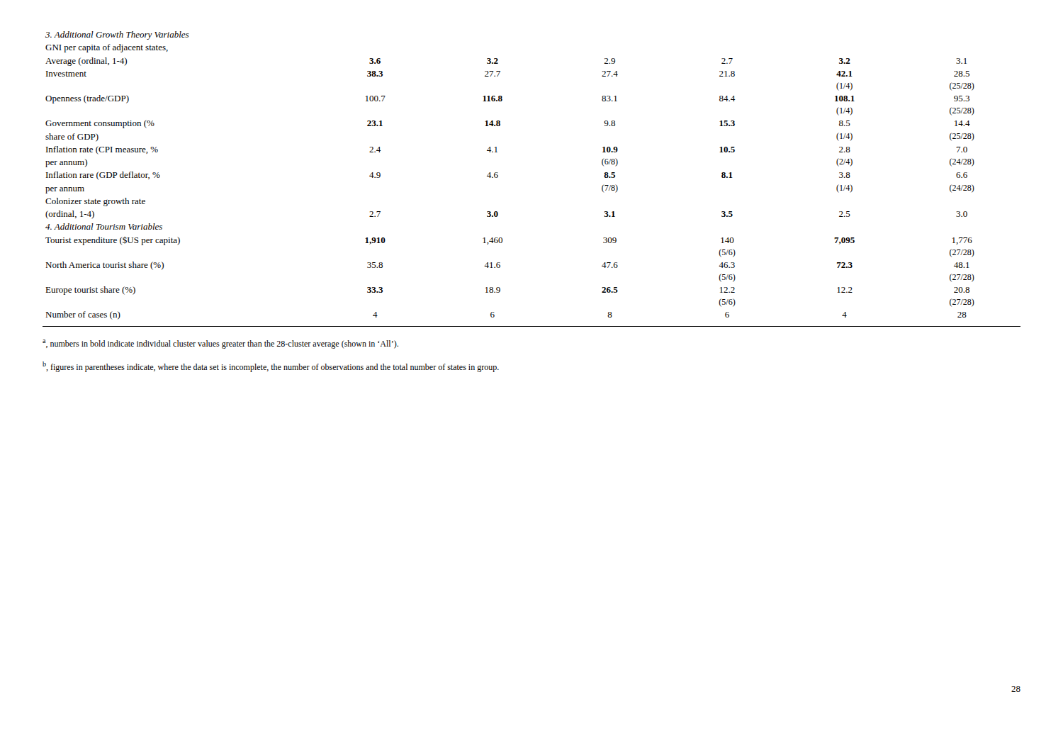| 3. Additional Growth Theory Variables |
| GNI per capita of adjacent states, | | | | | | |
| Average (ordinal, 1-4) | 3.6 | 3.2 | 2.9 | 2.7 | 3.2 | 3.1 |
| Investment | 38.3 | 27.7 | 27.4 | 21.8 | 42.1 | 28.5 |
| | | | | | (1/4) | (25/28) |
| Openness (trade/GDP) | 100.7 | 116.8 | 83.1 | 84.4 | 108.1 | 95.3 |
| | | | | | (1/4) | (25/28) |
| Government consumption (% | 23.1 | 14.8 | 9.8 | 15.3 | 8.5 | 14.4 |
| share of GDP) | | | | | (1/4) | (25/28) |
| Inflation rate (CPI measure, % | 2.4 | 4.1 | 10.9 | 10.5 | 2.8 | 7.0 |
| per annum) | | | (6/8) | | (2/4) | (24/28) |
| Inflation rare (GDP deflator, % | 4.9 | 4.6 | 8.5 | 8.1 | 3.8 | 6.6 |
| per annum | | | (7/8) | | (1/4) | (24/28) |
| Colonizer state growth rate | | | | | | |
| (ordinal, 1-4) | 2.7 | 3.0 | 3.1 | 3.5 | 2.5 | 3.0 |
| 4. Additional Tourism Variables |
| Tourist expenditure ($US per capita) | 1,910 | 1,460 | 309 | 140 | 7,095 | 1,776 |
| | | | | (5/6) | | (27/28) |
| North America tourist share (%) | 35.8 | 41.6 | 47.6 | 46.3 | 72.3 | 48.1 |
| | | | | (5/6) | | (27/28) |
| Europe tourist share (%) | 33.3 | 18.9 | 26.5 | 12.2 | 12.2 | 20.8 |
| | | | | (5/6) | | (27/28) |
| Number of cases (n) | 4 | 6 | 8 | 6 | 4 | 28 |
a, numbers in bold indicate individual cluster values greater than the 28-cluster average (shown in ‘All’).
b, figures in parentheses indicate, where the data set is incomplete, the number of observations and the total number of states in group.
28